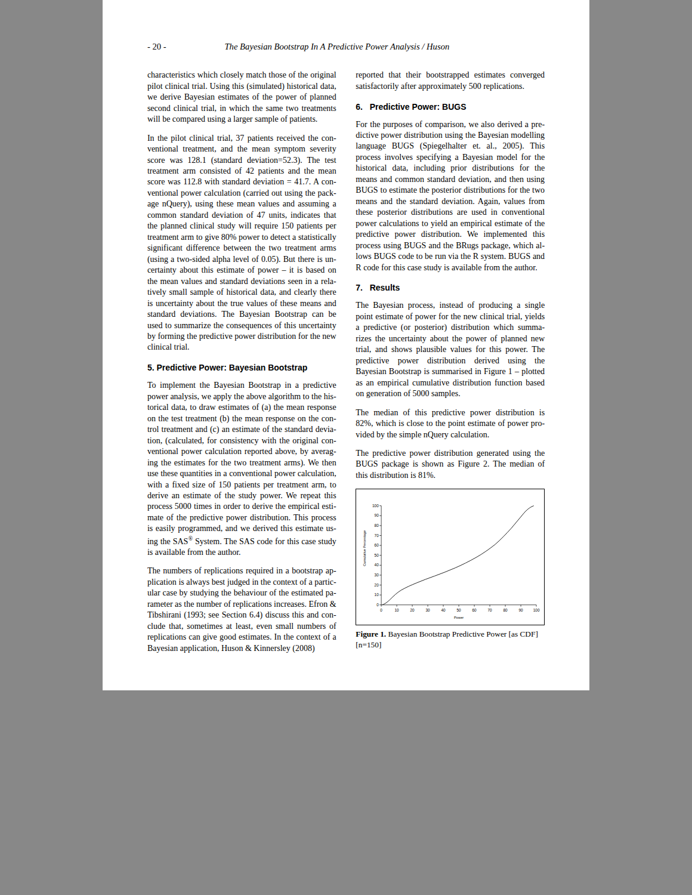- 20 -
The Bayesian Bootstrap In A Predictive Power Analysis / Huson
characteristics which closely match those of the original pilot clinical trial. Using this (simulated) historical data, we derive Bayesian estimates of the power of planned second clinical trial, in which the same two treatments will be compared using a larger sample of patients.
In the pilot clinical trial, 37 patients received the conventional treatment, and the mean symptom severity score was 128.1 (standard deviation=52.3). The test treatment arm consisted of 42 patients and the mean score was 112.8 with standard deviation = 41.7. A conventional power calculation (carried out using the package nQuery), using these mean values and assuming a common standard deviation of 47 units, indicates that the planned clinical study will require 150 patients per treatment arm to give 80% power to detect a statistically significant difference between the two treatment arms (using a two-sided alpha level of 0.05). But there is uncertainty about this estimate of power – it is based on the mean values and standard deviations seen in a relatively small sample of historical data, and clearly there is uncertainty about the true values of these means and standard deviations. The Bayesian Bootstrap can be used to summarize the consequences of this uncertainty by forming the predictive power distribution for the new clinical trial.
5. Predictive Power: Bayesian Bootstrap
To implement the Bayesian Bootstrap in a predictive power analysis, we apply the above algorithm to the historical data, to draw estimates of (a) the mean response on the test treatment (b) the mean response on the control treatment and (c) an estimate of the standard deviation, (calculated, for consistency with the original conventional power calculation reported above, by averaging the estimates for the two treatment arms). We then use these quantities in a conventional power calculation, with a fixed size of 150 patients per treatment arm, to derive an estimate of the study power. We repeat this process 5000 times in order to derive the empirical estimate of the predictive power distribution. This process is easily programmed, and we derived this estimate using the SAS® System. The SAS code for this case study is available from the author.
The numbers of replications required in a bootstrap application is always best judged in the context of a particular case by studying the behaviour of the estimated parameter as the number of replications increases. Efron & Tibshirani (1993; see Section 6.4) discuss this and conclude that, sometimes at least, even small numbers of replications can give good estimates. In the context of a Bayesian application, Huson & Kinnersley (2008)
reported that their bootstrapped estimates converged satisfactorily after approximately 500 replications.
6. Predictive Power: BUGS
For the purposes of comparison, we also derived a predictive power distribution using the Bayesian modelling language BUGS (Spiegelhalter et. al., 2005). This process involves specifying a Bayesian model for the historical data, including prior distributions for the means and common standard deviation, and then using BUGS to estimate the posterior distributions for the two means and the standard deviation. Again, values from these posterior distributions are used in conventional power calculations to yield an empirical estimate of the predictive power distribution. We implemented this process using BUGS and the BRugs package, which allows BUGS code to be run via the R system. BUGS and R code for this case study is available from the author.
7. Results
The Bayesian process, instead of producing a single point estimate of power for the new clinical trial, yields a predictive (or posterior) distribution which summarizes the uncertainty about the power of planned new trial, and shows plausible values for this power. The predictive power distribution derived using the Bayesian Bootstrap is summarised in Figure 1 – plotted as an empirical cumulative distribution function based on generation of 5000 samples.
The median of this predictive power distribution is 82%, which is close to the point estimate of power provided by the simple nQuery calculation.
The predictive power distribution generated using the BUGS package is shown as Figure 2. The median of this distribution is 81%.
Cumulative Percentage 100 90 80 70 60 50 40 30 20 10 0 0 10 20 30 40 50 60 70 80 90 100 Power
Figure 1. Bayesian Bootstrap Predictive Power [as CDF] [n=150]